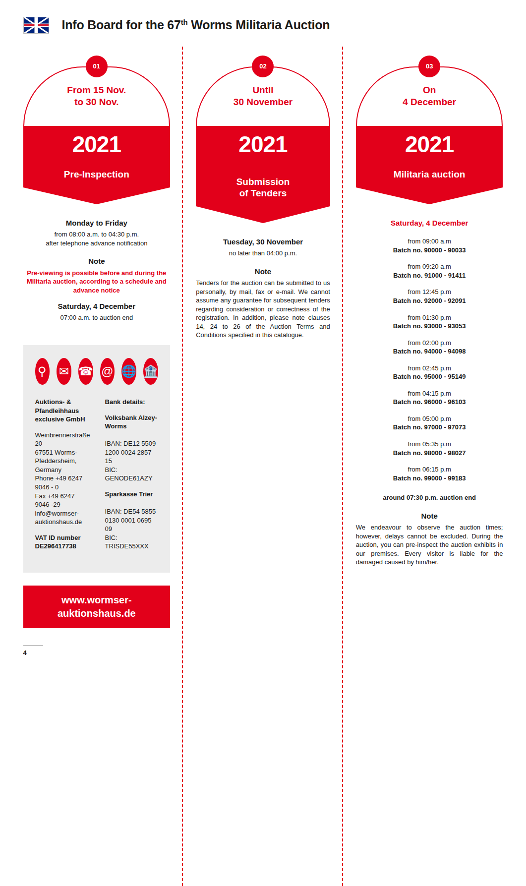Info Board for the 67th Worms Militaria Auction
01
From 15 Nov.
to 30 Nov.
2021
Pre-Inspection
Monday to Friday
from 08:00 a.m. to 04:30 p.m.
after telephone advance notification
Note
Pre-viewing is possible before and during the Militaria auction, according to a schedule and advance notice
Saturday, 4 December
07:00 a.m. to auction end
⚲
✉
☎
@
🌐
🏦
Auktions- & Pfandleihhaus exclusive GmbH
Weinbrennerstraße 20
67551 Worms-Pfeddersheim,
Germany
Phone +49 6247 9046 - 0
Fax +49 6247 9046 -29
info@wormser-auktionshaus.de
VAT ID number DE296417738
Bank details:
Volksbank Alzey-Worms
IBAN: DE12 5509 1200 0024 2857 15
BIC: GENODE61AZY
Sparkasse Trier
IBAN: DE54 5855 0130 0001 0695 09
BIC: TRISDE55XXX
www.wormser-auktionshaus.de
02
Until
30 November
2021
Submission
of Tenders
Tuesday, 30 November
no later than 04:00 p.m.
Note
Tenders for the auction can be submitted to us personally, by mail, fax or e-mail. We cannot assume any guarantee for subsequent tenders regarding consideration or correctness of the registration. In addition, please note clauses 14, 24 to 26 of the Auction Terms and Conditions specified in this catalogue.
03
On
4 December
2021
Militaria auction
Saturday, 4 December
from 09:00 a.m Batch no. 90000 - 90033
from 09:20 a.m Batch no. 91000 - 91411
from 12:45 p.m Batch no. 92000 - 92091
from 01:30 p.m Batch no. 93000 - 93053
from 02:00 p.m Batch no. 94000 - 94098
from 02:45 p.m Batch no. 95000 - 95149
from 04:15 p.m Batch no. 96000 - 96103
from 05:00 p.m Batch no. 97000 - 97073
from 05:35 p.m Batch no. 98000 - 98027
from 06:15 p.m Batch no. 99000 - 99183
around 07:30 p.m. auction end
Note
We endeavour to observe the auction times; however, delays cannot be excluded. During the auction, you can pre-inspect the auction exhibits in our premises. Every visitor is liable for the damaged caused by him/her.
4